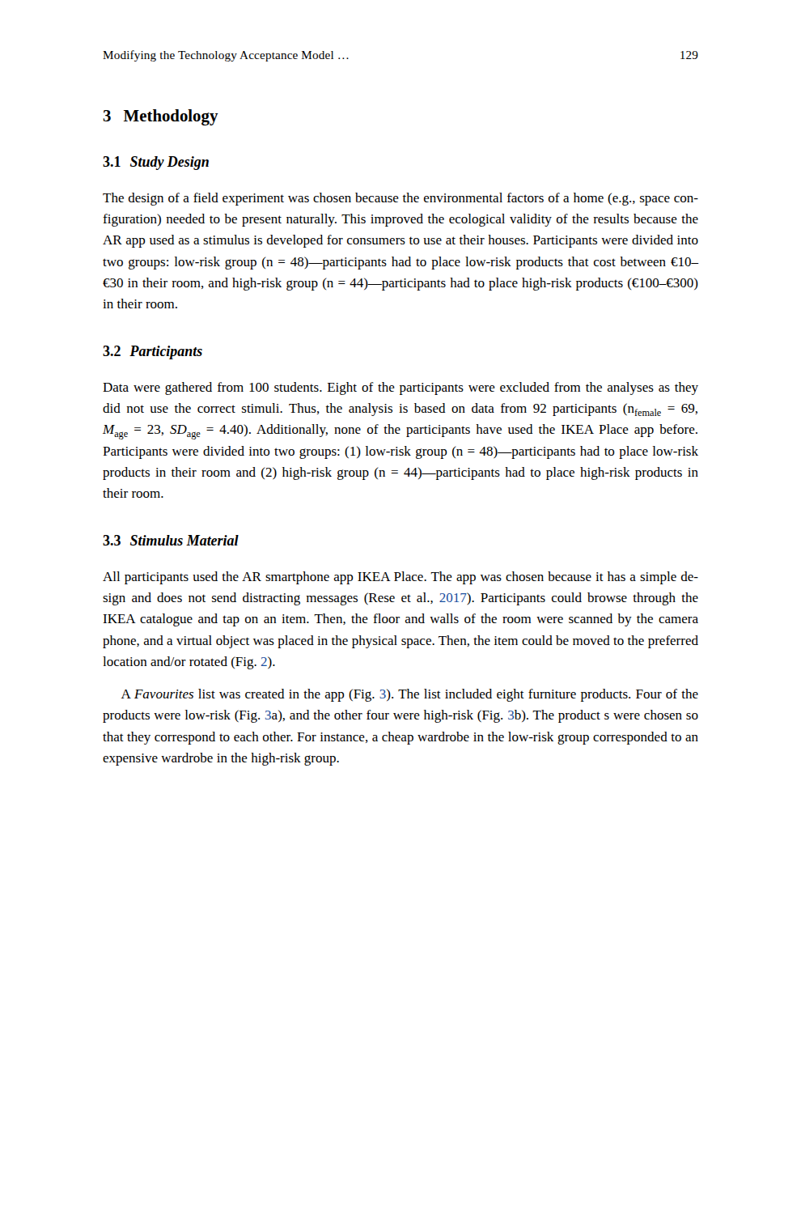Modifying the Technology Acceptance Model … 129
3 Methodology
3.1 Study Design
The design of a field experiment was chosen because the environmental factors of a home (e.g., space configuration) needed to be present naturally. This improved the ecological validity of the results because the AR app used as a stimulus is developed for consumers to use at their houses. Participants were divided into two groups: low-risk group (n = 48)—participants had to place low-risk products that cost between €10–€30 in their room, and high-risk group (n = 44)—participants had to place high-risk products (€100–€300) in their room.
3.2 Participants
Data were gathered from 100 students. Eight of the participants were excluded from the analyses as they did not use the correct stimuli. Thus, the analysis is based on data from 92 participants (nfemale = 69, Mage = 23, SDage = 4.40). Additionally, none of the participants have used the IKEA Place app before. Participants were divided into two groups: (1) low-risk group (n = 48)—participants had to place low-risk products in their room and (2) high-risk group (n = 44)—participants had to place high-risk products in their room.
3.3 Stimulus Material
All participants used the AR smartphone app IKEA Place. The app was chosen because it has a simple design and does not send distracting messages (Rese et al., 2017). Participants could browse through the IKEA catalogue and tap on an item. Then, the floor and walls of the room were scanned by the camera phone, and a virtual object was placed in the physical space. Then, the item could be moved to the preferred location and/or rotated (Fig. 2).
A Favourites list was created in the app (Fig. 3). The list included eight furniture products. Four of the products were low-risk (Fig. 3a), and the other four were high-risk (Fig. 3b). The product s were chosen so that they correspond to each other. For instance, a cheap wardrobe in the low-risk group corresponded to an expensive wardrobe in the high-risk group.